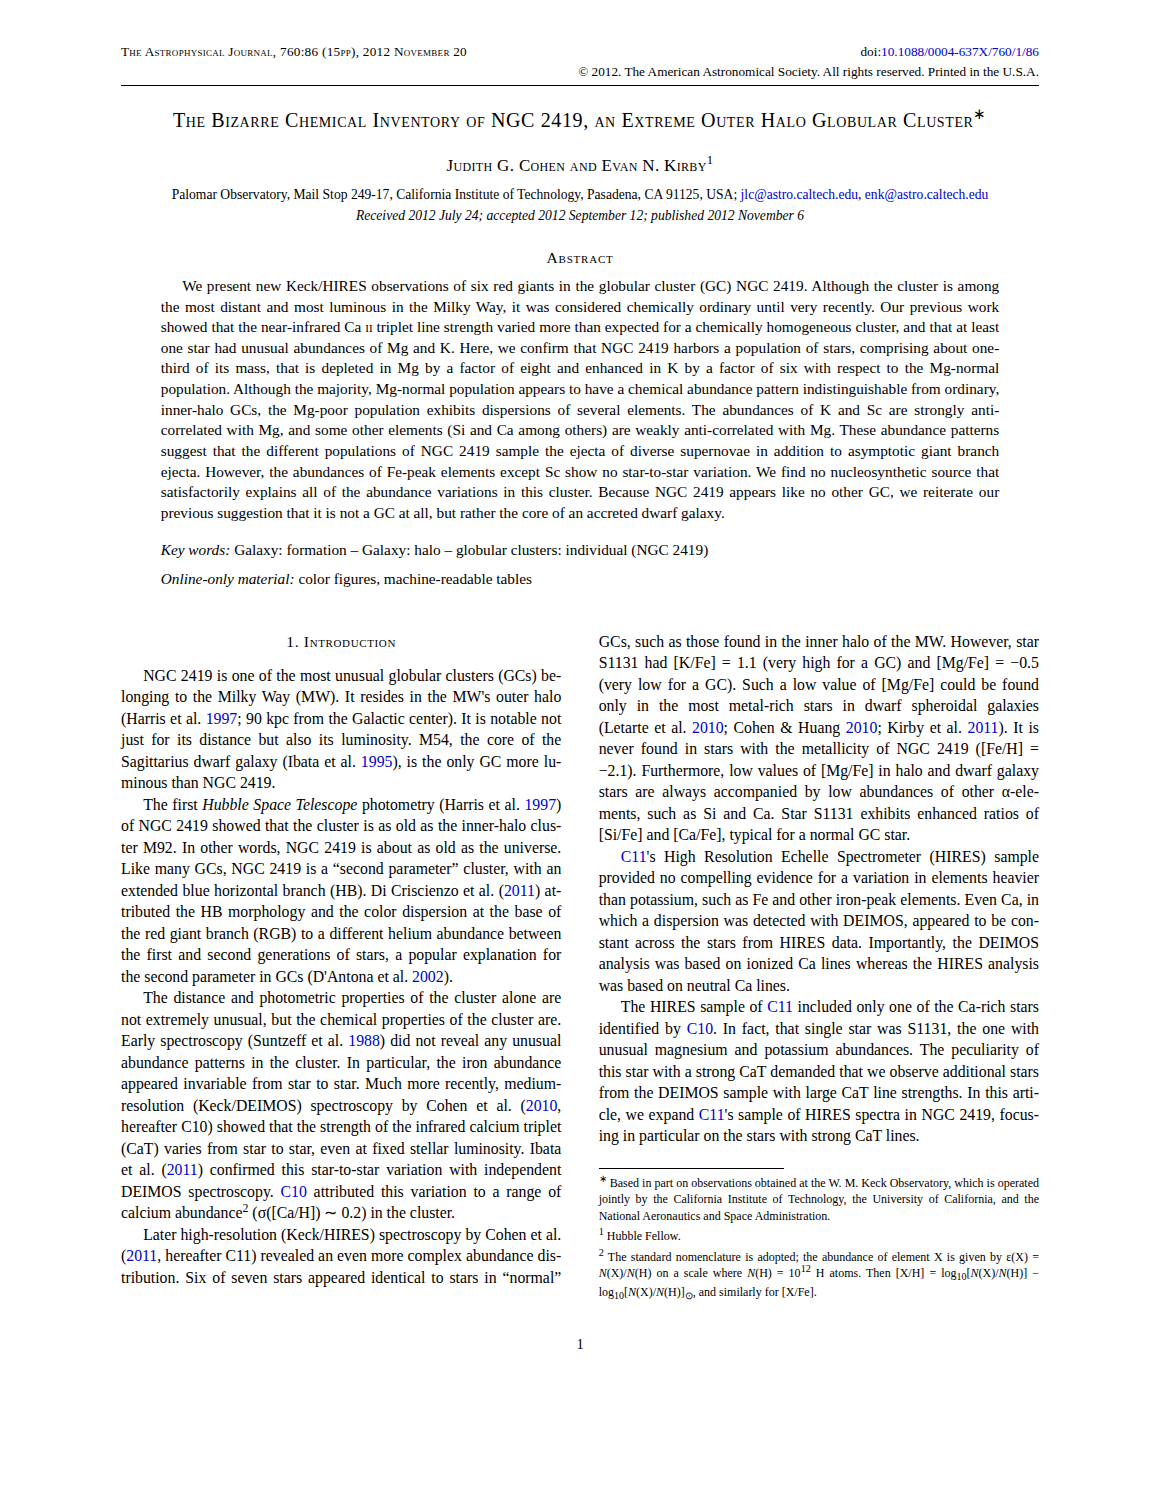The Astrophysical Journal, 760:86 (15pp), 2012 November 20
doi:10.1088/0004-637X/760/1/86 © 2012. The American Astronomical Society. All rights reserved. Printed in the U.S.A.
The Bizarre Chemical Inventory of NGC 2419, an Extreme Outer Halo Globular Cluster∗
Judith G. Cohen and Evan N. Kirby1
Palomar Observatory, Mail Stop 249-17, California Institute of Technology, Pasadena, CA 91125, USA; jlc@astro.caltech.edu, enk@astro.caltech.edu
Received 2012 July 24; accepted 2012 September 12; published 2012 November 6
Abstract
We present new Keck/HIRES observations of six red giants in the globular cluster (GC) NGC 2419. Although the cluster is among the most distant and most luminous in the Milky Way, it was considered chemically ordinary until very recently. Our previous work showed that the near-infrared Ca ii triplet line strength varied more than expected for a chemically homogeneous cluster, and that at least one star had unusual abundances of Mg and K. Here, we confirm that NGC 2419 harbors a population of stars, comprising about one-third of its mass, that is depleted in Mg by a factor of eight and enhanced in K by a factor of six with respect to the Mg-normal population. Although the majority, Mg-normal population appears to have a chemical abundance pattern indistinguishable from ordinary, inner-halo GCs, the Mg-poor population exhibits dispersions of several elements. The abundances of K and Sc are strongly anti-correlated with Mg, and some other elements (Si and Ca among others) are weakly anti-correlated with Mg. These abundance patterns suggest that the different populations of NGC 2419 sample the ejecta of diverse supernovae in addition to asymptotic giant branch ejecta. However, the abundances of Fe-peak elements except Sc show no star-to-star variation. We find no nucleosynthetic source that satisfactorily explains all of the abundance variations in this cluster. Because NGC 2419 appears like no other GC, we reiterate our previous suggestion that it is not a GC at all, but rather the core of an accreted dwarf galaxy.
Key words: Galaxy: formation – Galaxy: halo – globular clusters: individual (NGC 2419)
Online-only material: color figures, machine-readable tables
1. Introduction
NGC 2419 is one of the most unusual globular clusters (GCs) belonging to the Milky Way (MW). It resides in the MW's outer halo (Harris et al. 1997; 90 kpc from the Galactic center). It is notable not just for its distance but also its luminosity. M54, the core of the Sagittarius dwarf galaxy (Ibata et al. 1995), is the only GC more luminous than NGC 2419.
The first Hubble Space Telescope photometry (Harris et al. 1997) of NGC 2419 showed that the cluster is as old as the inner-halo cluster M92. In other words, NGC 2419 is about as old as the universe. Like many GCs, NGC 2419 is a “second parameter” cluster, with an extended blue horizontal branch (HB). Di Criscienzo et al. (2011) attributed the HB morphology and the color dispersion at the base of the red giant branch (RGB) to a different helium abundance between the first and second generations of stars, a popular explanation for the second parameter in GCs (D'Antona et al. 2002).
The distance and photometric properties of the cluster alone are not extremely unusual, but the chemical properties of the cluster are. Early spectroscopy (Suntzeff et al. 1988) did not reveal any unusual abundance patterns in the cluster. In particular, the iron abundance appeared invariable from star to star. Much more recently, medium-resolution (Keck/DEIMOS) spectroscopy by Cohen et al. (2010, hereafter C10) showed that the strength of the infrared calcium triplet (CaT) varies from star to star, even at fixed stellar luminosity. Ibata et al. (2011) confirmed this star-to-star variation with independent DEIMOS spectroscopy. C10 attributed this variation to a range of calcium abundance2 (σ([Ca/H]) ∼ 0.2) in the cluster.
Later high-resolution (Keck/HIRES) spectroscopy by Cohen et al. (2011, hereafter C11) revealed an even more complex abundance distribution. Six of seven stars appeared identical to stars in “normal” GCs, such as those found in the inner halo of the MW. However, star S1131 had [K/Fe] = 1.1 (very high for a GC) and [Mg/Fe] = −0.5 (very low for a GC). Such a low value of [Mg/Fe] could be found only in the most metal-rich stars in dwarf spheroidal galaxies (Letarte et al. 2010; Cohen & Huang 2010; Kirby et al. 2011). It is never found in stars with the metallicity of NGC 2419 ([Fe/H] = −2.1). Furthermore, low values of [Mg/Fe] in halo and dwarf galaxy stars are always accompanied by low abundances of other α-elements, such as Si and Ca. Star S1131 exhibits enhanced ratios of [Si/Fe] and [Ca/Fe], typical for a normal GC star.
C11's High Resolution Echelle Spectrometer (HIRES) sample provided no compelling evidence for a variation in elements heavier than potassium, such as Fe and other iron-peak elements. Even Ca, in which a dispersion was detected with DEIMOS, appeared to be constant across the stars from HIRES data. Importantly, the DEIMOS analysis was based on ionized Ca lines whereas the HIRES analysis was based on neutral Ca lines.
The HIRES sample of C11 included only one of the Ca-rich stars identified by C10. In fact, that single star was S1131, the one with unusual magnesium and potassium abundances. The peculiarity of this star with a strong CaT demanded that we observe additional stars from the DEIMOS sample with large CaT line strengths. In this article, we expand C11's sample of HIRES spectra in NGC 2419, focusing in particular on the stars with strong CaT lines.
∗ Based in part on observations obtained at the W. M. Keck Observatory, which is operated jointly by the California Institute of Technology, the University of California, and the National Aeronautics and Space Administration.
1 Hubble Fellow.
2 The standard nomenclature is adopted; the abundance of element X is given by ε(X) = N(X)/N(H) on a scale where N(H) = 1012 H atoms. Then [X/H] = log10[N(X)/N(H)] − log10[N(X)/N(H)]⊙, and similarly for [X/Fe].
1